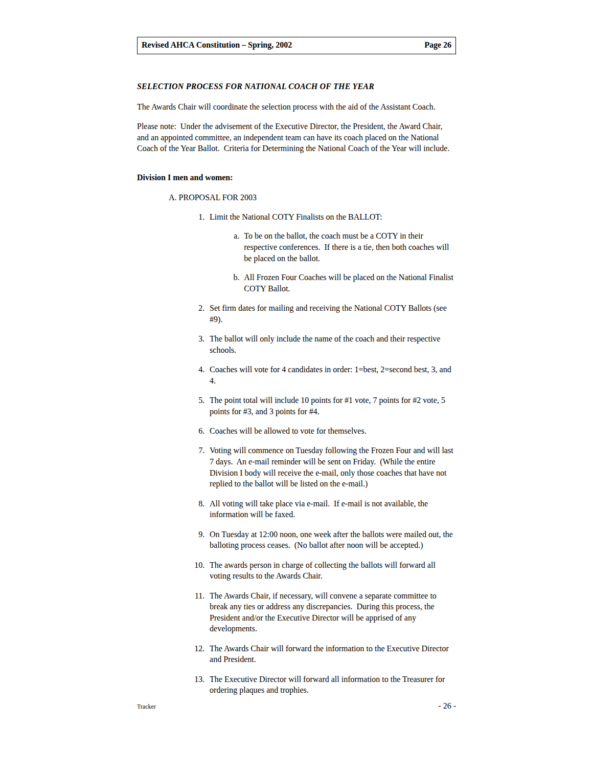Revised AHCA Constitution – Spring, 2002 Page 26
SELECTION PROCESS FOR NATIONAL COACH OF THE YEAR
The Awards Chair will coordinate the selection process with the aid of the Assistant Coach.
Please note: Under the advisement of the Executive Director, the President, the Award Chair, and an appointed committee, an independent team can have its coach placed on the National Coach of the Year Ballot. Criteria for Determining the National Coach of the Year will include.
Division I men and women:
PROPOSAL FOR 2003
Limit the National COTY Finalists on the BALLOT:
To be on the ballot, the coach must be a COTY in their respective conferences. If there is a tie, then both coaches will be placed on the ballot.
All Frozen Four Coaches will be placed on the National Finalist COTY Ballot.
Set firm dates for mailing and receiving the National COTY Ballots (see #9).
The ballot will only include the name of the coach and their respective schools.
Coaches will vote for 4 candidates in order: 1=best, 2=second best, 3, and 4.
The point total will include 10 points for #1 vote, 7 points for #2 vote, 5 points for #3, and 3 points for #4.
Coaches will be allowed to vote for themselves.
Voting will commence on Tuesday following the Frozen Four and will last 7 days. An e-mail reminder will be sent on Friday. (While the entire Division I body will receive the e-mail, only those coaches that have not replied to the ballot will be listed on the e-mail.)
All voting will take place via e-mail. If e-mail is not available, the information will be faxed.
On Tuesday at 12:00 noon, one week after the ballots were mailed out, the balloting process ceases. (No ballot after noon will be accepted.)
The awards person in charge of collecting the ballots will forward all voting results to the Awards Chair.
The Awards Chair, if necessary, will convene a separate committee to break any ties or address any discrepancies. During this process, the President and/or the Executive Director will be apprised of any developments.
The Awards Chair will forward the information to the Executive Director and President.
The Executive Director will forward all information to the Treasurer for ordering plaques and trophies.
Tracker - 26 -